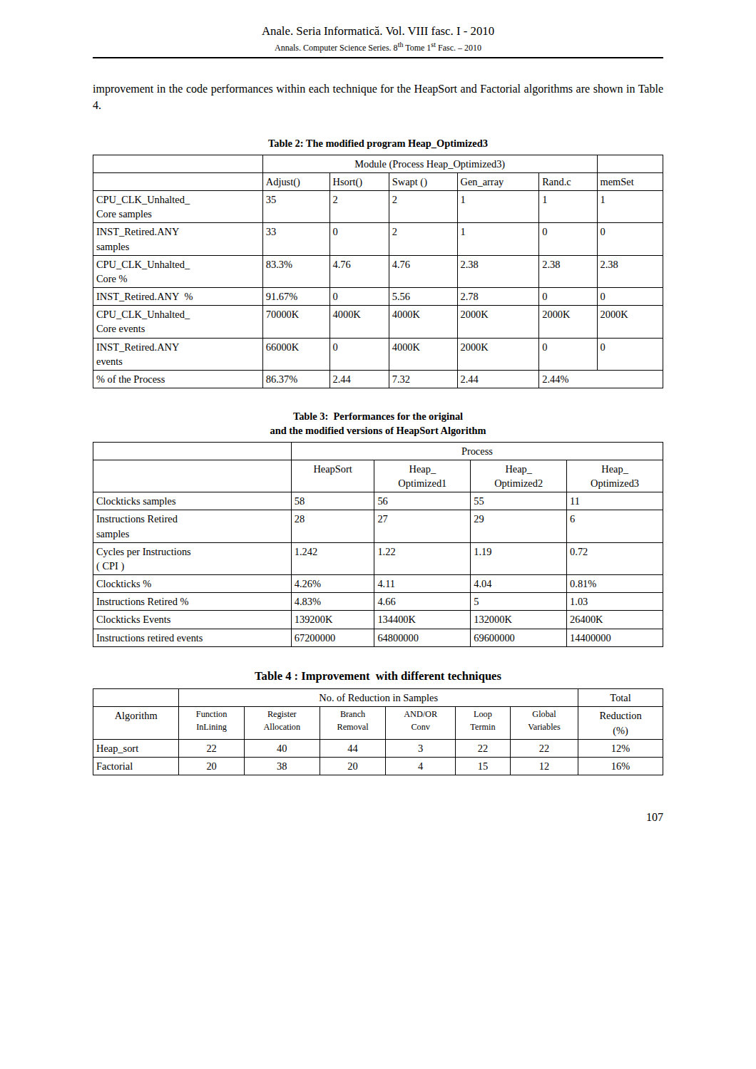Anale. Seria Informatică. Vol. VIII fasc. I - 2010
Annals. Computer Science Series. 8th Tome 1st Fasc. – 2010
improvement in the code performances within each technique for the HeapSort and Factorial algorithms are shown in Table 4.
Table 2: The modified program Heap_Optimized3
| | Module (Process Heap_Optimized3) | |
| | Adjust() | Hsort() | Swapt () | Gen_array | Rand.c | memSet |
| CPU_CLK_Unhalted_ Core samples | 35 | 2 | 2 | 1 | 1 | 1 |
| INST_Retired.ANY samples | 33 | 0 | 2 | 1 | 0 | 0 |
| CPU_CLK_Unhalted_ Core % | 83.3% | 4.76 | 4.76 | 2.38 | 2.38 | 2.38 |
| INST_Retired.ANY % | 91.67% | 0 | 5.56 | 2.78 | 0 | 0 |
| CPU_CLK_Unhalted_ Core events | 70000K | 4000K | 4000K | 2000K | 2000K | 2000K |
| INST_Retired.ANY events | 66000K | 0 | 4000K | 2000K | 0 | 0 |
| % of the Process | 86.37% | 2.44 | 7.32 | 2.44 | 2.44% |
Table 3: Performances for the original and the modified versions of HeapSort Algorithm
| | Process |
| | HeapSort | Heap_ Optimized1 | Heap_ Optimized2 | Heap_ Optimized3 |
| Clockticks samples | 58 | 56 | 55 | 11 |
| Instructions Retired samples | 28 | 27 | 29 | 6 |
| Cycles per Instructions ( CPI ) | 1.242 | 1.22 | 1.19 | 0.72 |
| Clockticks % | 4.26% | 4.11 | 4.04 | 0.81% |
| Instructions Retired % | 4.83% | 4.66 | 5 | 1.03 |
| Clockticks Events | 139200K | 134400K | 132000K | 26400K |
| Instructions retired events | 67200000 | 64800000 | 69600000 | 14400000 |
Table 4 : Improvement with different techniques
| | No. of Reduction in Samples | Total |
| Algorithm | Function InLining | Register Allocation | Branch Removal | AND/OR Conv | Loop Termin | Global Variables | Reduction (%) |
| Heap_sort | 22 | 40 | 44 | 3 | 22 | 22 | 12% |
| Factorial | 20 | 38 | 20 | 4 | 15 | 12 | 16% |
107